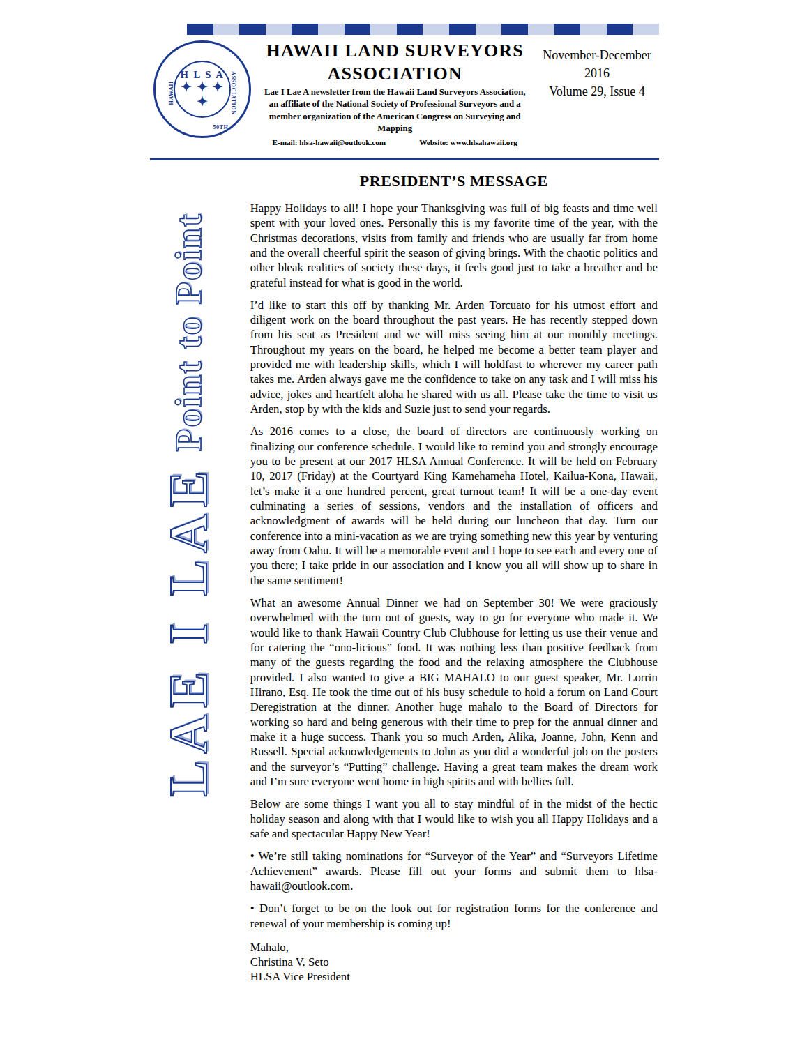SURVEYORS 50TH AFFILIATE · NSPS HAWAII ASSOCIATION
H L S A
✦ ✦ ✦ ✦
HAWAII LAND SURVEYORS ASSOCIATION
Lae I Lae A newsletter from the Hawaii Land Surveyors Association, an affiliate of the National Society of Professional Surveyors and a member organization of the American Congress on Surveying and Mapping
E-mail: hlsa-hawaii@outlook.com Website: www.hlsahawaii.org
November-December
2016
Volume 29, Issue 4
LAE I LAE Point to Point
PRESIDENT’S MESSAGE
Happy Holidays to all! I hope your Thanksgiving was full of big feasts and time well spent with your loved ones. Personally this is my favorite time of the year, with the Christmas decorations, visits from family and friends who are usually far from home and the overall cheerful spirit the season of giving brings. With the chaotic politics and other bleak realities of society these days, it feels good just to take a breather and be grateful instead for what is good in the world.
I’d like to start this off by thanking Mr. Arden Torcuato for his utmost effort and diligent work on the board throughout the past years. He has recently stepped down from his seat as President and we will miss seeing him at our monthly meetings. Throughout my years on the board, he helped me become a better team player and provided me with leadership skills, which I will holdfast to wherever my career path takes me. Arden always gave me the confidence to take on any task and I will miss his advice, jokes and heartfelt aloha he shared with us all. Please take the time to visit us Arden, stop by with the kids and Suzie just to send your regards.
As 2016 comes to a close, the board of directors are continuously working on finalizing our conference schedule. I would like to remind you and strongly encourage you to be present at our 2017 HLSA Annual Conference. It will be held on February 10, 2017 (Friday) at the Courtyard King Kamehameha Hotel, Kailua-Kona, Hawaii, let’s make it a one hundred percent, great turnout team! It will be a one-day event culminating a series of sessions, vendors and the installation of officers and acknowledgment of awards will be held during our luncheon that day. Turn our conference into a mini-vacation as we are trying something new this year by venturing away from Oahu. It will be a memorable event and I hope to see each and every one of you there; I take pride in our association and I know you all will show up to share in the same sentiment!
What an awesome Annual Dinner we had on September 30! We were graciously overwhelmed with the turn out of guests, way to go for everyone who made it. We would like to thank Hawaii Country Club Clubhouse for letting us use their venue and for catering the “ono-licious” food. It was nothing less than positive feedback from many of the guests regarding the food and the relaxing atmosphere the Clubhouse provided. I also wanted to give a BIG MAHALO to our guest speaker, Mr. Lorrin Hirano, Esq. He took the time out of his busy schedule to hold a forum on Land Court Deregistration at the dinner. Another huge mahalo to the Board of Directors for working so hard and being generous with their time to prep for the annual dinner and make it a huge success. Thank you so much Arden, Alika, Joanne, John, Kenn and Russell. Special acknowledgements to John as you did a wonderful job on the posters and the surveyor’s “Putting” challenge. Having a great team makes the dream work and I’m sure everyone went home in high spirits and with bellies full.
Below are some things I want you all to stay mindful of in the midst of the hectic holiday season and along with that I would like to wish you all Happy Holidays and a safe and spectacular Happy New Year!
• We’re still taking nominations for “Surveyor of the Year” and “Surveyors Lifetime Achievement” awards. Please fill out your forms and submit them to hlsa-hawaii@outlook.com.
• Don’t forget to be on the look out for registration forms for the conference and renewal of your membership is coming up!
Mahalo,
Christina V. Seto
HLSA Vice President